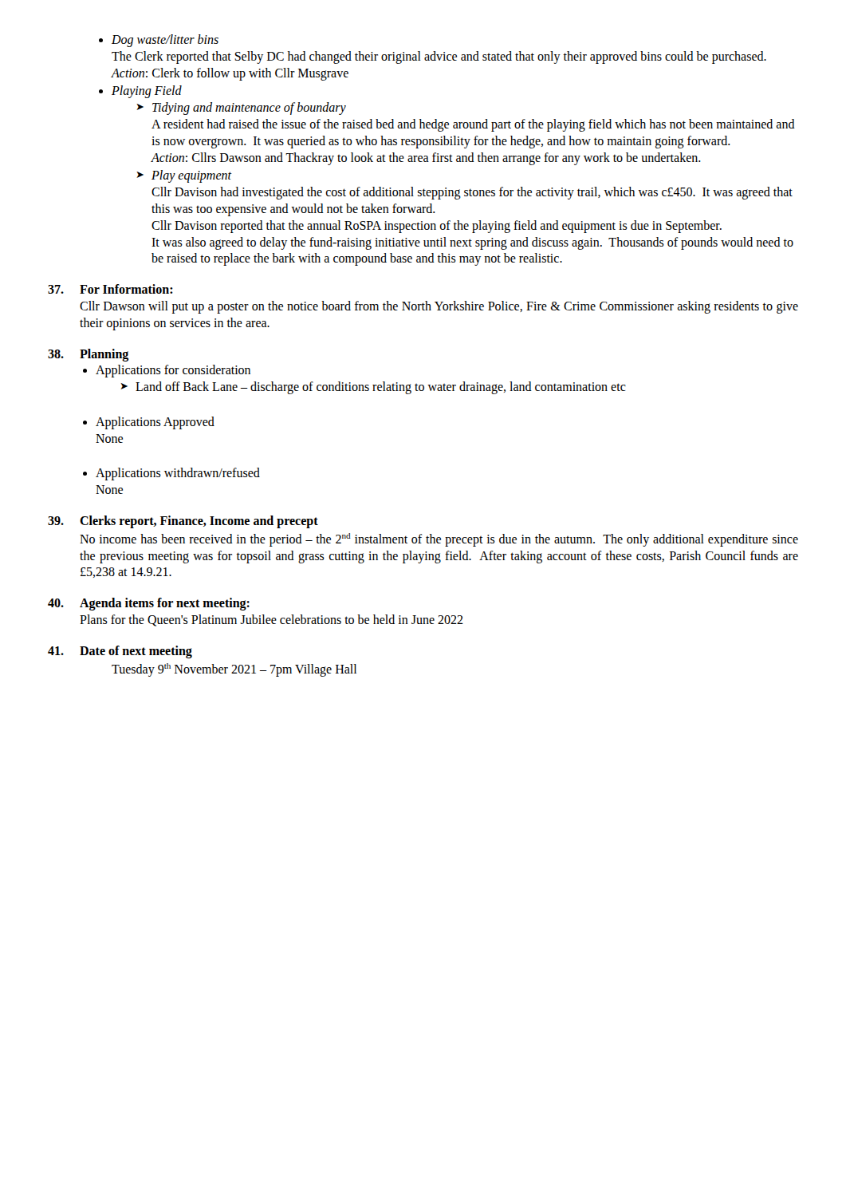Dog waste/litter bins
The Clerk reported that Selby DC had changed their original advice and stated that only their approved bins could be purchased.
Action: Clerk to follow up with Cllr Musgrave
Playing Field
Tidying and maintenance of boundary
A resident had raised the issue of the raised bed and hedge around part of the playing field which has not been maintained and is now overgrown. It was queried as to who has responsibility for the hedge, and how to maintain going forward.
Action: Cllrs Dawson and Thackray to look at the area first and then arrange for any work to be undertaken.
Play equipment
Cllr Davison had investigated the cost of additional stepping stones for the activity trail, which was c£450. It was agreed that this was too expensive and would not be taken forward.
Cllr Davison reported that the annual RoSPA inspection of the playing field and equipment is due in September.
It was also agreed to delay the fund-raising initiative until next spring and discuss again. Thousands of pounds would need to be raised to replace the bark with a compound base and this may not be realistic.
37.
For Information:
Cllr Dawson will put up a poster on the notice board from the North Yorkshire Police, Fire & Crime Commissioner asking residents to give their opinions on services in the area.
38.
Planning
Applications for consideration
Land off Back Lane – discharge of conditions relating to water drainage, land contamination etc
Applications Approved
None
Applications withdrawn/refused
None
39.
Clerks report, Finance, Income and precept
No income has been received in the period – the 2nd instalment of the precept is due in the autumn. The only additional expenditure since the previous meeting was for topsoil and grass cutting in the playing field. After taking account of these costs, Parish Council funds are £5,238 at 14.9.21.
40.
Agenda items for next meeting:
Plans for the Queen's Platinum Jubilee celebrations to be held in June 2022
41.
Date of next meeting
Tuesday 9th November 2021 – 7pm Village Hall